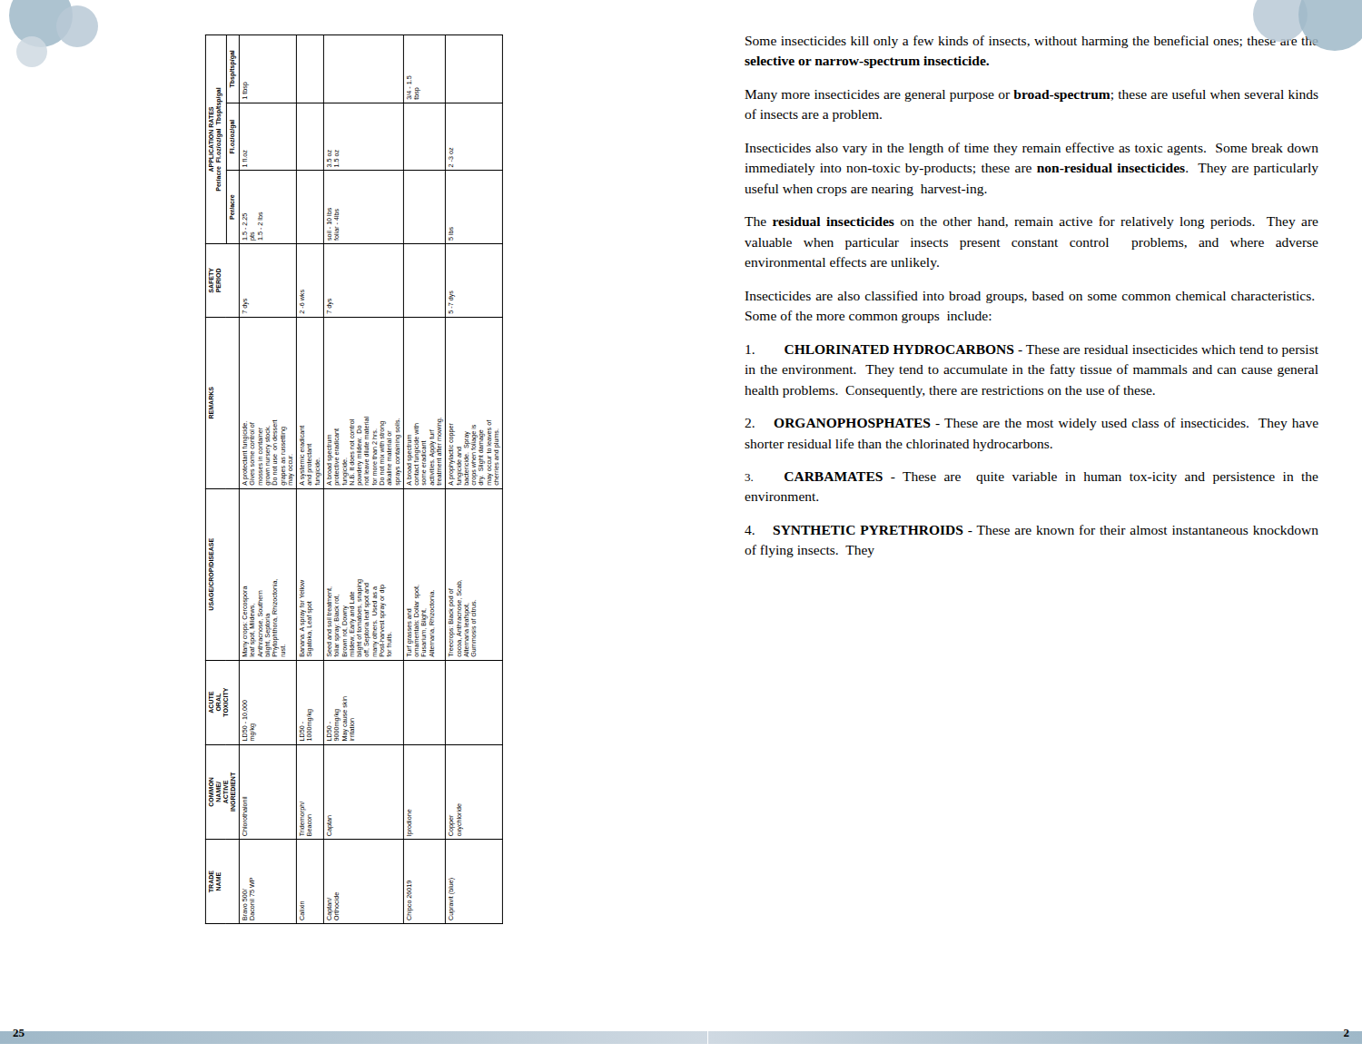| TRADE NAME | COMMON NAME/ ACTIVE INGREDIENT | ACUTE ORAL TOXICITY | USAGE/CROP/DISEASE | REMARKS | SAFETY PERIOD | APPLICATION RATES Per/acre Fl.oz/oz/gal Tbsp/tsp/gal |
| --- | --- | --- | --- | --- | --- | --- |
| Per/acre | Fl.oz/oz/gal | Tbsp/tsp/gal |
| Bravo 500/ Daconil 75 WP | Chlorothalonil | LD50 - 10,000 mg/kg | Many crops: Cercospora leaf spot, Mildews, Anthracnose, Southern blight, Septoria Phytophthora, Rhizoctonia, rust. | A protectant fungicide. Gives some control of mosses in container grown nursery stock. Do not use on dessert grapes as russetting may occur. | 7 dys | 1.5 - 2.25 pts 1.5 - 2 lbs | 1 fl.oz | 1 tbsp |
| Calixin | Tridemorph/ Beacon | LD50 - 1000mg/kg | Banana: A spray for Yellow Sigatoka, Leaf spot | A systemic eradicant and protectant fungicide. | 2 -6 wks | | | |
| Captan/ Orthocide | Captan | LD50 - 9000mg/kg May cause skin irritation | Seed and soil treatment, foliar spray: Black rot, Brown rot, Downy mildew, Early and Late blight of tomatoes, snaping off, Septoria leaf spot and many others. Used as a Post-harvest spray or dip for fruits. | A broad spectrum protective eradicant fungicide. N.B. It does not control powdery mildew. Do not leave dilute material for more than 2 hrs. Do not mix with strong alkaline material or sprays containing soils. | 7 dys | soil - 10 lbs foliar - 4lbs | 3.5 oz 1.5 oz | |
| Chipco 26019 | Iprodione | | Turf grasses and ornamentals: Dollar spot, Fusarium, Blight, Alternaria, Rhizoctonia. | A broad spectrum contact fungicide with some eradicant activities. Apply turf treatment after mowing. | | | | 3/4 - 1.5 tbsp |
| Cupravit (blue) | Copper oxychloride | | Treecrops: Black pod of cocoa, Anthracnose, Scab, Alternaria leafspot, Gummosis of citrus. | A prophylactic copper fungicide and bactericide. Spray crops when foliage is dry. Slight damage may occur to leaves of cherries and plums. | 5 -7 dys | 5 lbs | 2 -3 oz | |
25
Some insecticides kill only a few kinds of insects, without harming the beneficial ones; these are the selective or narrow-spectrum insecticide.
Many more insecticides are general purpose or broad-spectrum; these are useful when several kinds of insects are a problem.
Insecticides also vary in the length of time they remain effective as toxic agents. Some break down immediately into non-toxic by-products; these are non-residual insecticides. They are particularly useful when crops are nearing harvest-ing.
The residual insecticides on the other hand, remain active for relatively long periods. They are valuable when particular insects present constant control problems, and where adverse environmental effects are unlikely.
Insecticides are also classified into broad groups, based on some common chemical characteristics. Some of the more common groups include:
1. CHLORINATED HYDROCARBONS - These are residual insecticides which tend to persist in the environment. They tend to accumulate in the fatty tissue of mammals and can cause general health problems. Consequently, there are restrictions on the use of these.
2. ORGANOPHOSPHATES - These are the most widely used class of insecticides. They have shorter residual life than the chlorinated hydrocarbons.
3. CARBAMATES - These are quite variable in human tox-icity and persistence in the environment.
4. SYNTHETIC PYRETHROIDS - These are known for their almost instantaneous knockdown of flying insects. They
2